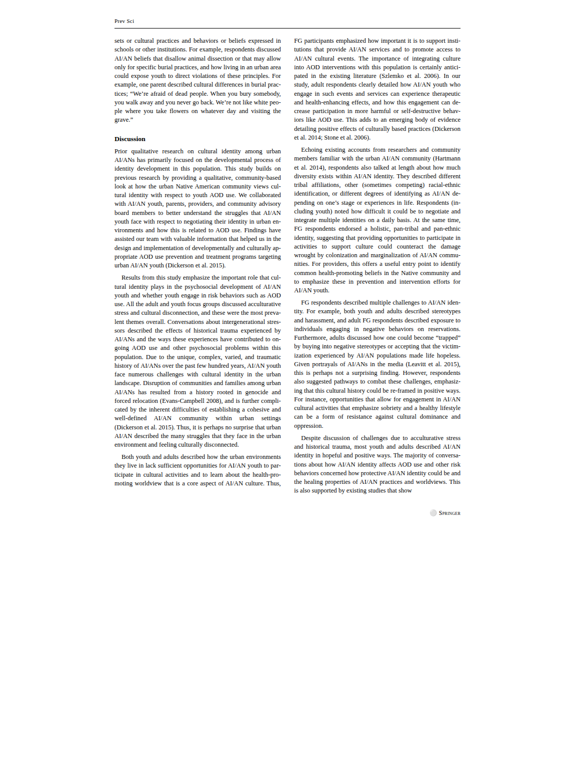Prev Sci
sets or cultural practices and behaviors or beliefs expressed in schools or other institutions. For example, respondents discussed AI/AN beliefs that disallow animal dissection or that may allow only for specific burial practices, and how living in an urban area could expose youth to direct violations of these principles. For example, one parent described cultural differences in burial practices; “We’re afraid of dead people. When you bury somebody, you walk away and you never go back. We’re not like white people where you take flowers on whatever day and visiting the grave.”
Discussion
Prior qualitative research on cultural identity among urban AI/ANs has primarily focused on the developmental process of identity development in this population. This study builds on previous research by providing a qualitative, community-based look at how the urban Native American community views cultural identity with respect to youth AOD use. We collaborated with AI/AN youth, parents, providers, and community advisory board members to better understand the struggles that AI/AN youth face with respect to negotiating their identity in urban environments and how this is related to AOD use. Findings have assisted our team with valuable information that helped us in the design and implementation of developmentally and culturally appropriate AOD use prevention and treatment programs targeting urban AI/AN youth (Dickerson et al. 2015).
Results from this study emphasize the important role that cultural identity plays in the psychosocial development of AI/AN youth and whether youth engage in risk behaviors such as AOD use. All the adult and youth focus groups discussed acculturative stress and cultural disconnection, and these were the most prevalent themes overall. Conversations about intergenerational stressors described the effects of historical trauma experienced by AI/ANs and the ways these experiences have contributed to ongoing AOD use and other psychosocial problems within this population. Due to the unique, complex, varied, and traumatic history of AI/ANs over the past few hundred years, AI/AN youth face numerous challenges with cultural identity in the urban landscape. Disruption of communities and families among urban AI/ANs has resulted from a history rooted in genocide and forced relocation (Evans-Campbell 2008), and is further complicated by the inherent difficulties of establishing a cohesive and well-defined AI/AN community within urban settings (Dickerson et al. 2015). Thus, it is perhaps no surprise that urban AI/AN described the many struggles that they face in the urban environment and feeling culturally disconnected.
Both youth and adults described how the urban environments they live in lack sufficient opportunities for AI/AN youth to participate in cultural activities and to learn about the health-promoting worldview that is a core aspect of AI/AN culture. Thus, FG participants emphasized how important it is to support institutions that provide AI/AN services and to promote access to AI/AN cultural events. The importance of integrating culture into AOD interventions with this population is certainly anticipated in the existing literature (Szlemko et al. 2006). In our study, adult respondents clearly detailed how AI/AN youth who engage in such events and services can experience therapeutic and health-enhancing effects, and how this engagement can decrease participation in more harmful or self-destructive behaviors like AOD use. This adds to an emerging body of evidence detailing positive effects of culturally based practices (Dickerson et al. 2014; Stone et al. 2006).
Echoing existing accounts from researchers and community members familiar with the urban AI/AN community (Hartmann et al. 2014), respondents also talked at length about how much diversity exists within AI/AN identity. They described different tribal affiliations, other (sometimes competing) racial-ethnic identification, or different degrees of identifying as AI/AN depending on one’s stage or experiences in life. Respondents (including youth) noted how difficult it could be to negotiate and integrate multiple identities on a daily basis. At the same time, FG respondents endorsed a holistic, pan-tribal and pan-ethnic identity, suggesting that providing opportunities to participate in activities to support culture could counteract the damage wrought by colonization and marginalization of AI/AN communities. For providers, this offers a useful entry point to identify common health-promoting beliefs in the Native community and to emphasize these in prevention and intervention efforts for AI/AN youth.
FG respondents described multiple challenges to AI/AN identity. For example, both youth and adults described stereotypes and harassment, and adult FG respondents described exposure to individuals engaging in negative behaviors on reservations. Furthermore, adults discussed how one could become “trapped” by buying into negative stereotypes or accepting that the victimization experienced by AI/AN populations made life hopeless. Given portrayals of AI/ANs in the media (Leavitt et al. 2015), this is perhaps not a surprising finding. However, respondents also suggested pathways to combat these challenges, emphasizing that this cultural history could be re-framed in positive ways. For instance, opportunities that allow for engagement in AI/AN cultural activities that emphasize sobriety and a healthy lifestyle can be a form of resistance against cultural dominance and oppression.
Despite discussion of challenges due to acculturative stress and historical trauma, most youth and adults described AI/AN identity in hopeful and positive ways. The majority of conversations about how AI/AN identity affects AOD use and other risk behaviors concerned how protective AI/AN identity could be and the healing properties of AI/AN practices and worldviews. This is also supported by existing studies that show
⚪Springer